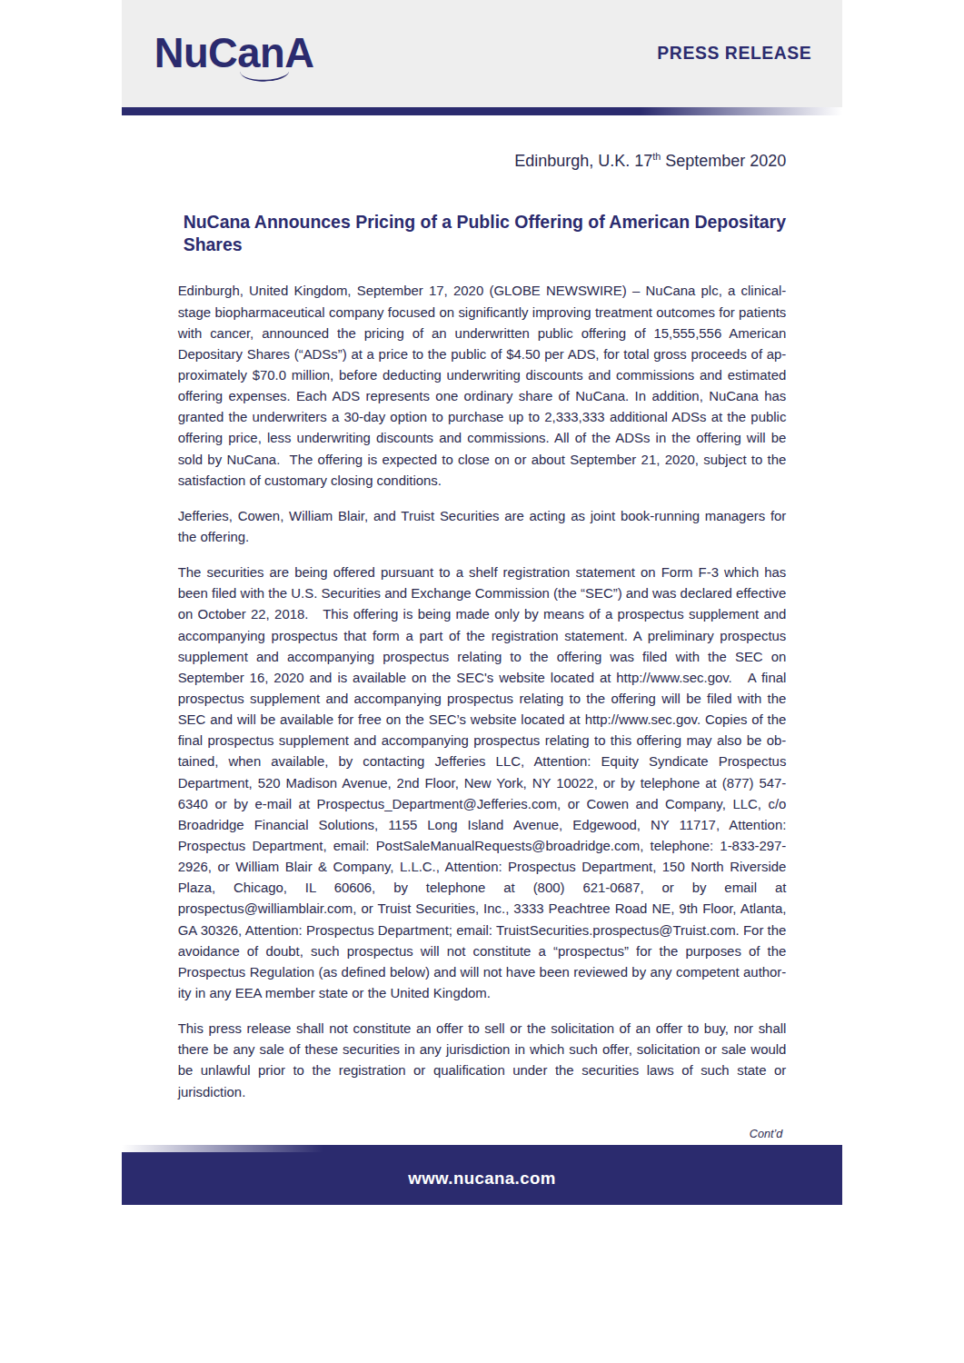NuCanA
PRESS RELEASE
Edinburgh, U.K. 17th September 2020
NuCana Announces Pricing of a Public Offering of American Depositary Shares
Edinburgh, United Kingdom, September 17, 2020 (GLOBE NEWSWIRE) – NuCana plc, a clinical-stage biopharmaceutical company focused on significantly improving treatment outcomes for patients with cancer, announced the pricing of an underwritten public offering of 15,555,556 American Depositary Shares (“ADSs”) at a price to the public of $4.50 per ADS, for total gross proceeds of approximately $70.0 million, before deducting underwriting discounts and commissions and estimated offering expenses. Each ADS represents one ordinary share of NuCana. In addition, NuCana has granted the underwriters a 30-day option to purchase up to 2,333,333 additional ADSs at the public offering price, less underwriting discounts and commissions. All of the ADSs in the offering will be sold by NuCana. The offering is expected to close on or about September 21, 2020, subject to the satisfaction of customary closing conditions.
Jefferies, Cowen, William Blair, and Truist Securities are acting as joint book-running managers for the offering.
The securities are being offered pursuant to a shelf registration statement on Form F-3 which has been filed with the U.S. Securities and Exchange Commission (the “SEC”) and was declared effective on October 22, 2018. This offering is being made only by means of a prospectus supplement and accompanying prospectus that form a part of the registration statement. A preliminary prospectus supplement and accompanying prospectus relating to the offering was filed with the SEC on September 16, 2020 and is available on the SEC's website located at http://www.sec.gov. A final prospectus supplement and accompanying prospectus relating to the offering will be filed with the SEC and will be available for free on the SEC’s website located at http://www.sec.gov. Copies of the final prospectus supplement and accompanying prospectus relating to this offering may also be obtained, when available, by contacting Jefferies LLC, Attention: Equity Syndicate Prospectus Department, 520 Madison Avenue, 2nd Floor, New York, NY 10022, or by telephone at (877) 547-6340 or by e-mail at Prospectus_Department@Jefferies.com, or Cowen and Company, LLC, c/o Broadridge Financial Solutions, 1155 Long Island Avenue, Edgewood, NY 11717, Attention: Prospectus Department, email: PostSaleManualRequests@broadridge.com, telephone: 1-833-297-2926, or William Blair & Company, L.L.C., Attention: Prospectus Department, 150 North Riverside Plaza, Chicago, IL 60606, by telephone at (800) 621-0687, or by email at prospectus@williamblair.com, or Truist Securities, Inc., 3333 Peachtree Road NE, 9th Floor, Atlanta, GA 30326, Attention: Prospectus Department; email: TruistSecurities.prospectus@Truist.com. For the avoidance of doubt, such prospectus will not constitute a “prospectus” for the purposes of the Prospectus Regulation (as defined below) and will not have been reviewed by any competent authority in any EEA member state or the United Kingdom.
This press release shall not constitute an offer to sell or the solicitation of an offer to buy, nor shall there be any sale of these securities in any jurisdiction in which such offer, solicitation or sale would be unlawful prior to the registration or qualification under the securities laws of such state or jurisdiction.
Cont’d
www.nucana.com